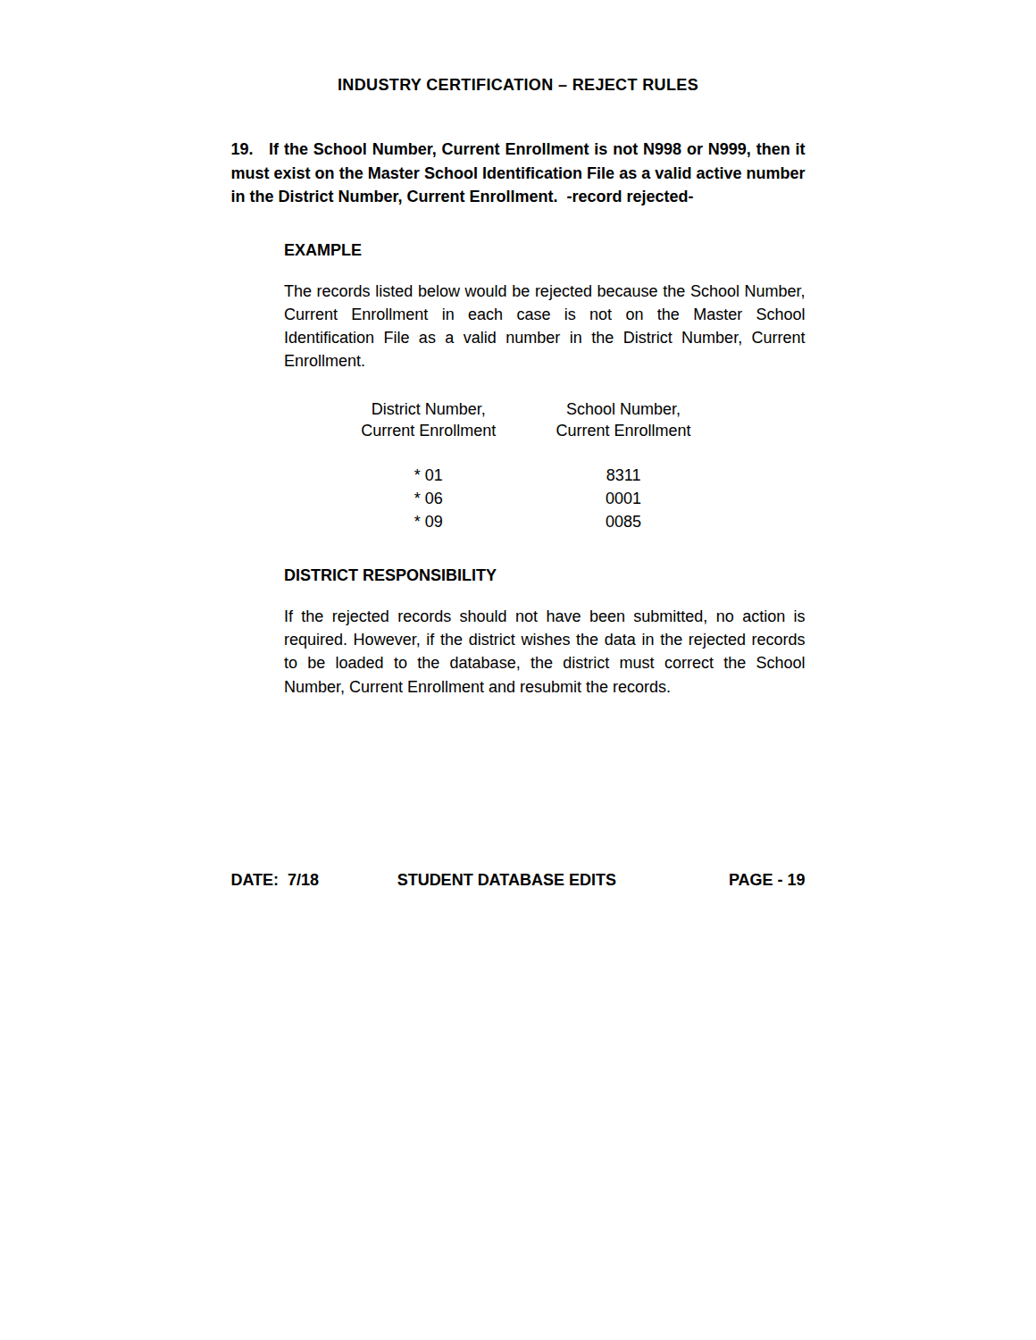INDUSTRY CERTIFICATION – REJECT RULES
19. If the School Number, Current Enrollment is not N998 or N999, then it must exist on the Master School Identification File as a valid active number in the District Number, Current Enrollment. -record rejected-
EXAMPLE
The records listed below would be rejected because the School Number, Current Enrollment in each case is not on the Master School Identification File as a valid number in the District Number, Current Enrollment.
| District Number, Current Enrollment | School Number, Current Enrollment |
| --- | --- |
| * 01 | 8311 |
| * 06 | 0001 |
| * 09 | 0085 |
DISTRICT RESPONSIBILITY
If the rejected records should not have been submitted, no action is required. However, if the district wishes the data in the rejected records to be loaded to the database, the district must correct the School Number, Current Enrollment and resubmit the records.
DATE: 7/18
STUDENT DATABASE EDITS
PAGE - 19